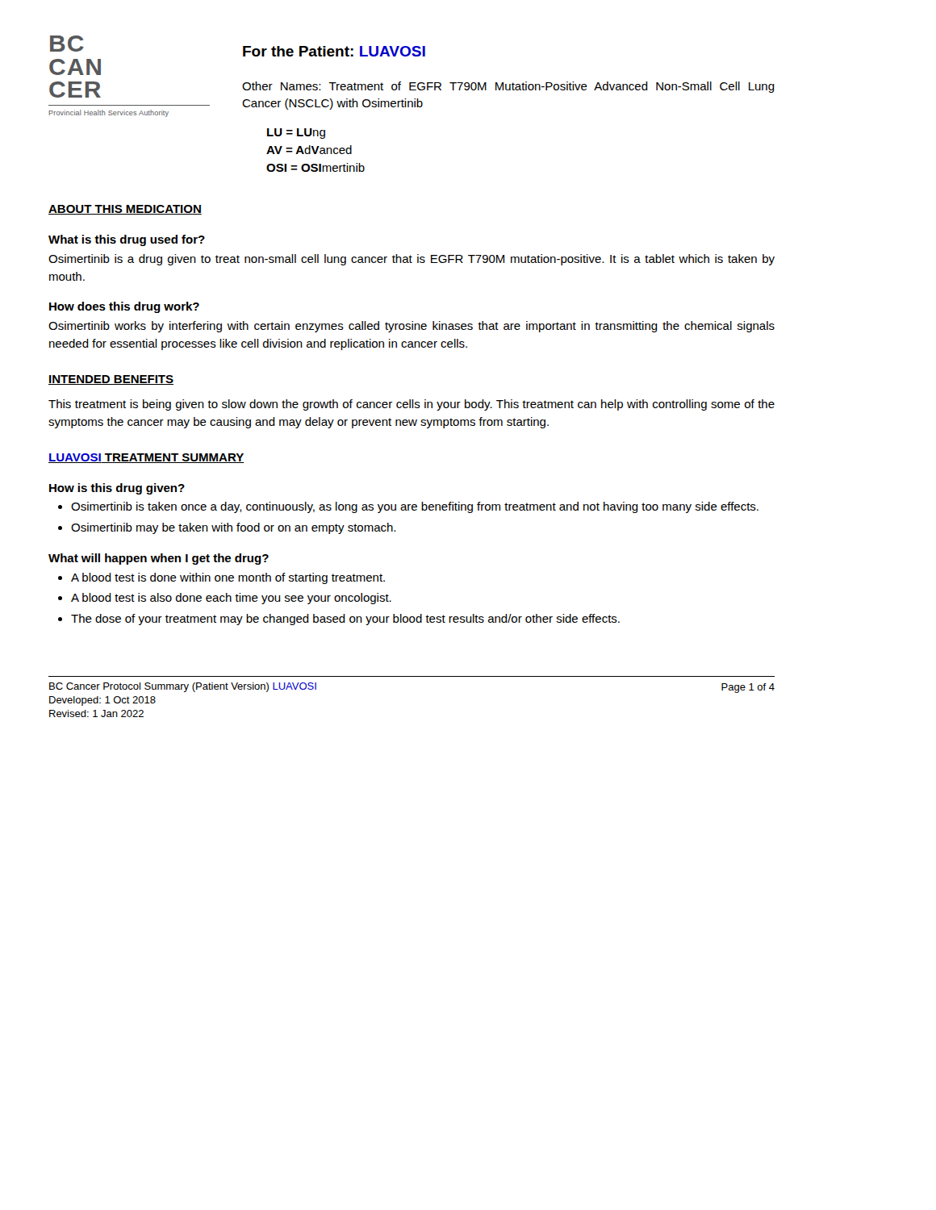BC
CAN
CER
Provincial Health Services Authority
For the Patient: LUAVOSI
Other Names: Treatment of EGFR T790M Mutation-Positive Advanced Non-Small Cell Lung Cancer (NSCLC) with Osimertinib
LU = LUng
AV = Ad Vanced
OSI = OSImertinib
ABOUT THIS MEDICATION
What is this drug used for?
Osimertinib is a drug given to treat non-small cell lung cancer that is EGFR T790M mutation-positive. It is a tablet which is taken by mouth.
How does this drug work?
Osimertinib works by interfering with certain enzymes called tyrosine kinases that are important in transmitting the chemical signals needed for essential processes like cell division and replication in cancer cells.
INTENDED BENEFITS
This treatment is being given to slow down the growth of cancer cells in your body. This treatment can help with controlling some of the symptoms the cancer may be causing and may delay or prevent new symptoms from starting.
LUAVOSI TREATMENT SUMMARY
How is this drug given?
Osimertinib is taken once a day, continuously, as long as you are benefiting from treatment and not having too many side effects.
Osimertinib may be taken with food or on an empty stomach.
What will happen when I get the drug?
A blood test is done within one month of starting treatment.
A blood test is also done each time you see your oncologist.
The dose of your treatment may be changed based on your blood test results and/or other side effects.
BC Cancer Protocol Summary (Patient Version) LUAVOSI
Developed: 1 Oct 2018
Revised: 1 Jan 2022
Page 1 of 4